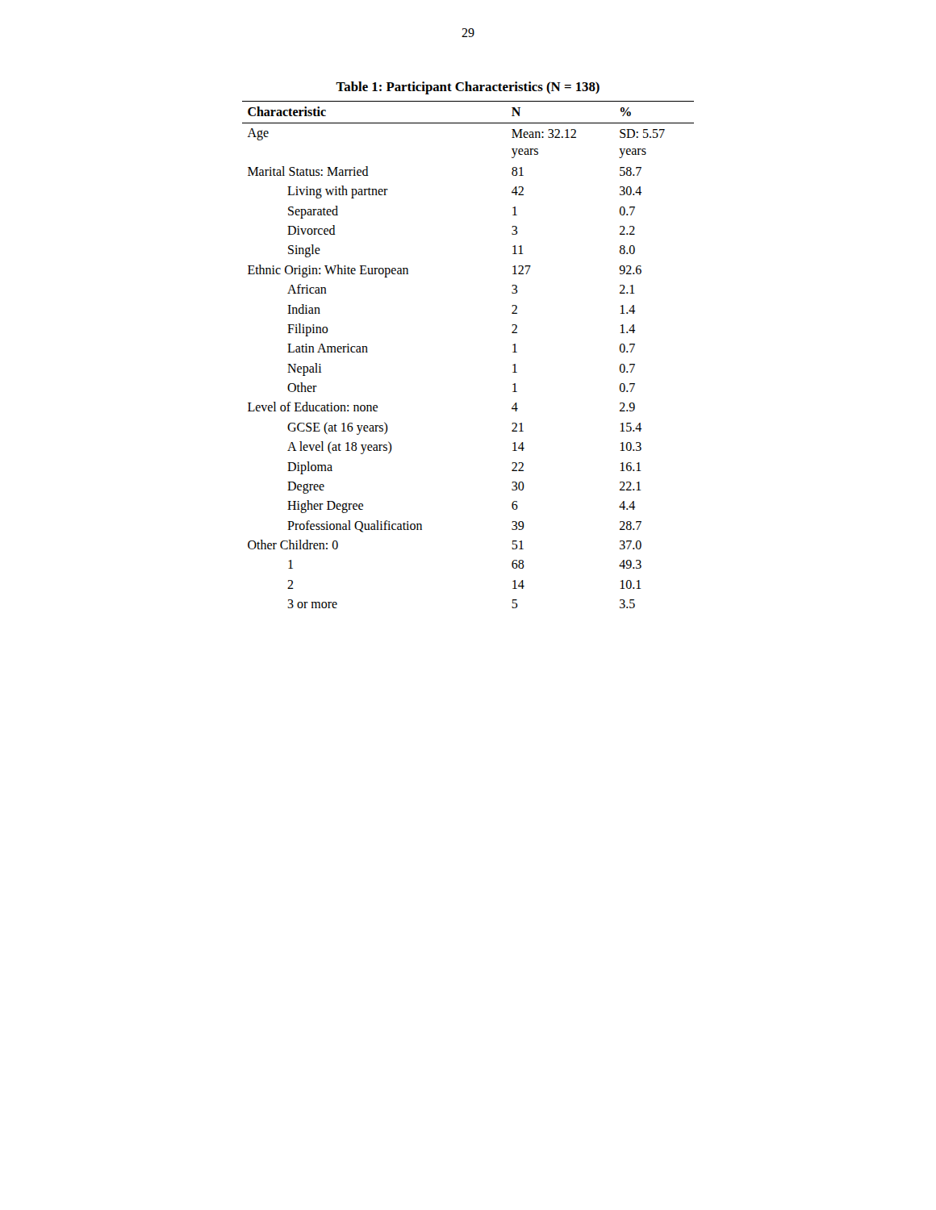29
Table 1: Participant Characteristics (N = 138)
| Characteristic | N | % |
| --- | --- | --- |
| Age | Mean: 32.12 years | SD: 5.57 years |
| Marital Status: Married | 81 | 58.7 |
| Living with partner | 42 | 30.4 |
| Separated | 1 | 0.7 |
| Divorced | 3 | 2.2 |
| Single | 11 | 8.0 |
| Ethnic Origin: White European | 127 | 92.6 |
| African | 3 | 2.1 |
| Indian | 2 | 1.4 |
| Filipino | 2 | 1.4 |
| Latin American | 1 | 0.7 |
| Nepali | 1 | 0.7 |
| Other | 1 | 0.7 |
| Level of Education: none | 4 | 2.9 |
| GCSE (at 16 years) | 21 | 15.4 |
| A level (at 18 years) | 14 | 10.3 |
| Diploma | 22 | 16.1 |
| Degree | 30 | 22.1 |
| Higher Degree | 6 | 4.4 |
| Professional Qualification | 39 | 28.7 |
| Other Children: 0 | 51 | 37.0 |
| 1 | 68 | 49.3 |
| 2 | 14 | 10.1 |
| 3 or more | 5 | 3.5 |